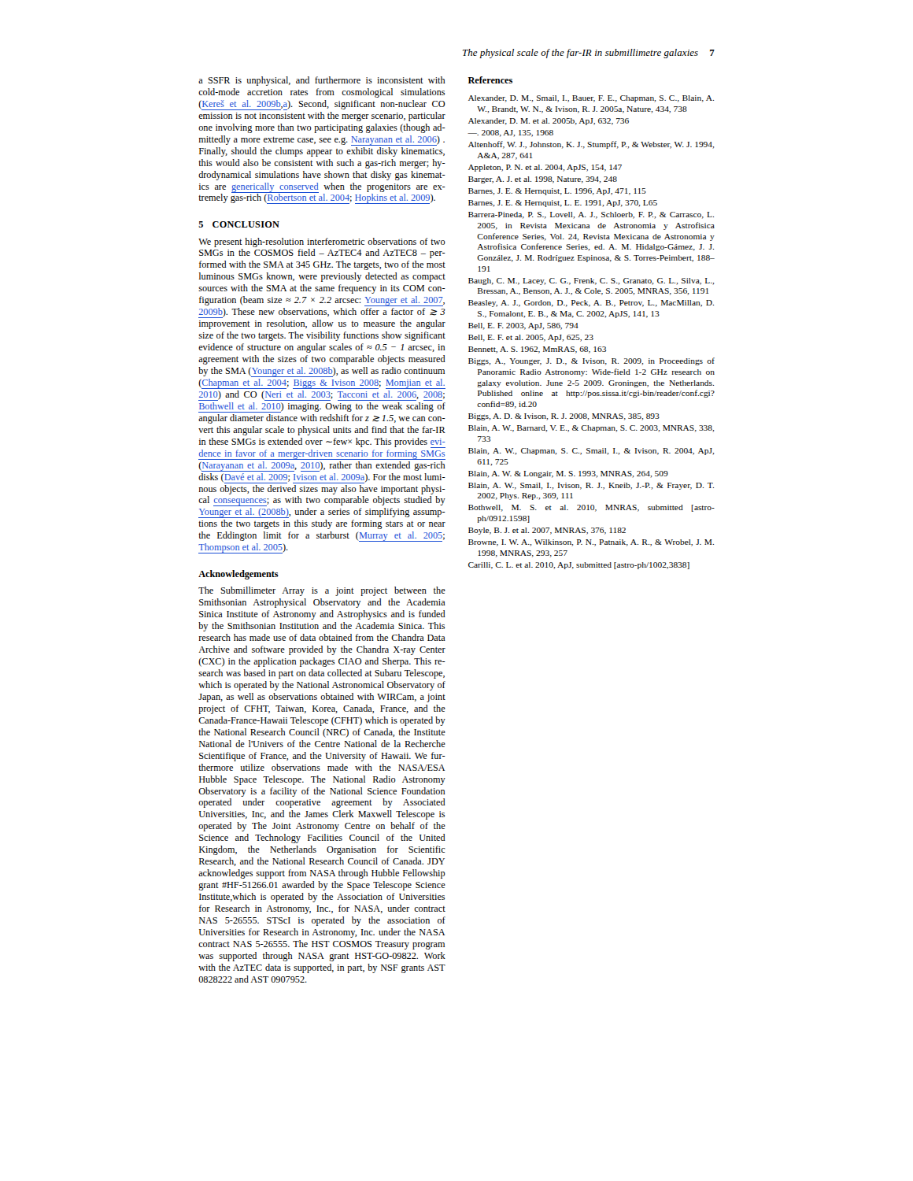The physical scale of the far-IR in submillimetre galaxies 7
a SSFR is unphysical, and furthermore is inconsistent with cold-mode accretion rates from cosmological simulations (Kereš et al. 2009b,a). Second, significant non-nuclear CO emission is not inconsistent with the merger scenario, particular one involving more than two participating galaxies (though admittedly a more extreme case, see e.g. Narayanan et al. 2006) . Finally, should the clumps appear to exhibit disky kinematics, this would also be consistent with such a gas-rich merger; hydrodynamical simulations have shown that disky gas kinematics are generically conserved when the progenitors are extremely gas-rich (Robertson et al. 2004; Hopkins et al. 2009).
5 CONCLUSION
We present high-resolution interferometric observations of two SMGs in the COSMOS field – AzTEC4 and AzTEC8 – performed with the SMA at 345 GHz. The targets, two of the most luminous SMGs known, were previously detected as compact sources with the SMA at the same frequency in its COM configuration (beam size ≈ 2.7 × 2.2 arcsec: Younger et al. 2007, 2009b). These new observations, which offer a factor of ≳ 3 improvement in resolution, allow us to measure the angular size of the two targets. The visibility functions show significant evidence of structure on angular scales of ≈ 0.5 − 1 arcsec, in agreement with the sizes of two comparable objects measured by the SMA (Younger et al. 2008b), as well as radio continuum (Chapman et al. 2004; Biggs & Ivison 2008; Momjian et al. 2010) and CO (Neri et al. 2003; Tacconi et al. 2006, 2008; Bothwell et al. 2010) imaging. Owing to the weak scaling of angular diameter distance with redshift for z ≳ 1.5, we can convert this angular scale to physical units and find that the far-IR in these SMGs is extended over ∼few× kpc. This provides evidence in favor of a merger-driven scenario for forming SMGs (Narayanan et al. 2009a, 2010), rather than extended gas-rich disks (Davé et al. 2009; Ivison et al. 2009a). For the most luminous objects, the derived sizes may also have important physical consequences; as with two comparable objects studied by Younger et al. (2008b), under a series of simplifying assumptions the two targets in this study are forming stars at or near the Eddington limit for a starburst (Murray et al. 2005; Thompson et al. 2005).
Acknowledgements
The Submillimeter Array is a joint project between the Smithsonian Astrophysical Observatory and the Academia Sinica Institute of Astronomy and Astrophysics and is funded by the Smithsonian Institution and the Academia Sinica. This research has made use of data obtained from the Chandra Data Archive and software provided by the Chandra X-ray Center (CXC) in the application packages CIAO and Sherpa. This research was based in part on data collected at Subaru Telescope, which is operated by the National Astronomical Observatory of Japan, as well as observations obtained with WIRCam, a joint project of CFHT, Taiwan, Korea, Canada, France, and the Canada-France-Hawaii Telescope (CFHT) which is operated by the National Research Council (NRC) of Canada, the Institute National de l'Univers of the Centre National de la Recherche Scientifique of France, and the University of Hawaii. We furthermore utilize observations made with the NASA/ESA Hubble Space Telescope. The National Radio Astronomy Observatory is a facility of the National Science Foundation operated under cooperative agreement by Associated Universities, Inc, and the James Clerk Maxwell Telescope is operated by The Joint Astronomy Centre on behalf of the Science and Technology Facilities Council of the United Kingdom, the Netherlands Organisation for Scientific Research, and the National Research Council of Canada. JDY acknowledges support from NASA through Hubble Fellowship grant #HF-51266.01 awarded by the Space Telescope Science Institute,which is operated by the Association of Universities for Research in Astronomy, Inc., for NASA, under contract NAS 5-26555. STScI is operated by the association of Universities for Research in Astronomy, Inc. under the NASA contract NAS 5-26555. The HST COSMOS Treasury program was supported through NASA grant HST-GO-09822. Work with the AzTEC data is supported, in part, by NSF grants AST 0828222 and AST 0907952.
References
Alexander, D. M., Smail, I., Bauer, F. E., Chapman, S. C., Blain, A. W., Brandt, W. N., & Ivison, R. J. 2005a, Nature, 434, 738
Alexander, D. M. et al. 2005b, ApJ, 632, 736
—. 2008, AJ, 135, 1968
Altenhoff, W. J., Johnston, K. J., Stumpff, P., & Webster, W. J. 1994, A&A, 287, 641
Appleton, P. N. et al. 2004, ApJS, 154, 147
Barger, A. J. et al. 1998, Nature, 394, 248
Barnes, J. E. & Hernquist, L. 1996, ApJ, 471, 115
Barnes, J. E. & Hernquist, L. E. 1991, ApJ, 370, L65
Barrera-Pineda, P. S., Lovell, A. J., Schloerb, F. P., & Carrasco, L. 2005, in Revista Mexicana de Astronomia y Astrofisica Conference Series, Vol. 24, Revista Mexicana de Astronomia y Astrofisica Conference Series, ed. A. M. Hidalgo-Gámez, J. J. González, J. M. Rodríguez Espinosa, & S. Torres-Peimbert, 188–191
Baugh, C. M., Lacey, C. G., Frenk, C. S., Granato, G. L., Silva, L., Bressan, A., Benson, A. J., & Cole, S. 2005, MNRAS, 356, 1191
Beasley, A. J., Gordon, D., Peck, A. B., Petrov, L., MacMillan, D. S., Fomalont, E. B., & Ma, C. 2002, ApJS, 141, 13
Bell, E. F. 2003, ApJ, 586, 794
Bell, E. F. et al. 2005, ApJ, 625, 23
Bennett, A. S. 1962, MmRAS, 68, 163
Biggs, A., Younger, J. D., & Ivison, R. 2009, in Proceedings of Panoramic Radio Astronomy: Wide-field 1-2 GHz research on galaxy evolution. June 2-5 2009. Groningen, the Netherlands. Published online at http://pos.sissa.it/cgi-bin/reader/conf.cgi?confid=89, id.20
Biggs, A. D. & Ivison, R. J. 2008, MNRAS, 385, 893
Blain, A. W., Barnard, V. E., & Chapman, S. C. 2003, MNRAS, 338, 733
Blain, A. W., Chapman, S. C., Smail, I., & Ivison, R. 2004, ApJ, 611, 725
Blain, A. W. & Longair, M. S. 1993, MNRAS, 264, 509
Blain, A. W., Smail, I., Ivison, R. J., Kneib, J.-P., & Frayer, D. T. 2002, Phys. Rep., 369, 111
Bothwell, M. S. et al. 2010, MNRAS, submitted [astro-ph/0912.1598]
Boyle, B. J. et al. 2007, MNRAS, 376, 1182
Browne, I. W. A., Wilkinson, P. N., Patnaik, A. R., & Wrobel, J. M. 1998, MNRAS, 293, 257
Carilli, C. L. et al. 2010, ApJ, submitted [astro-ph/1002,3838]